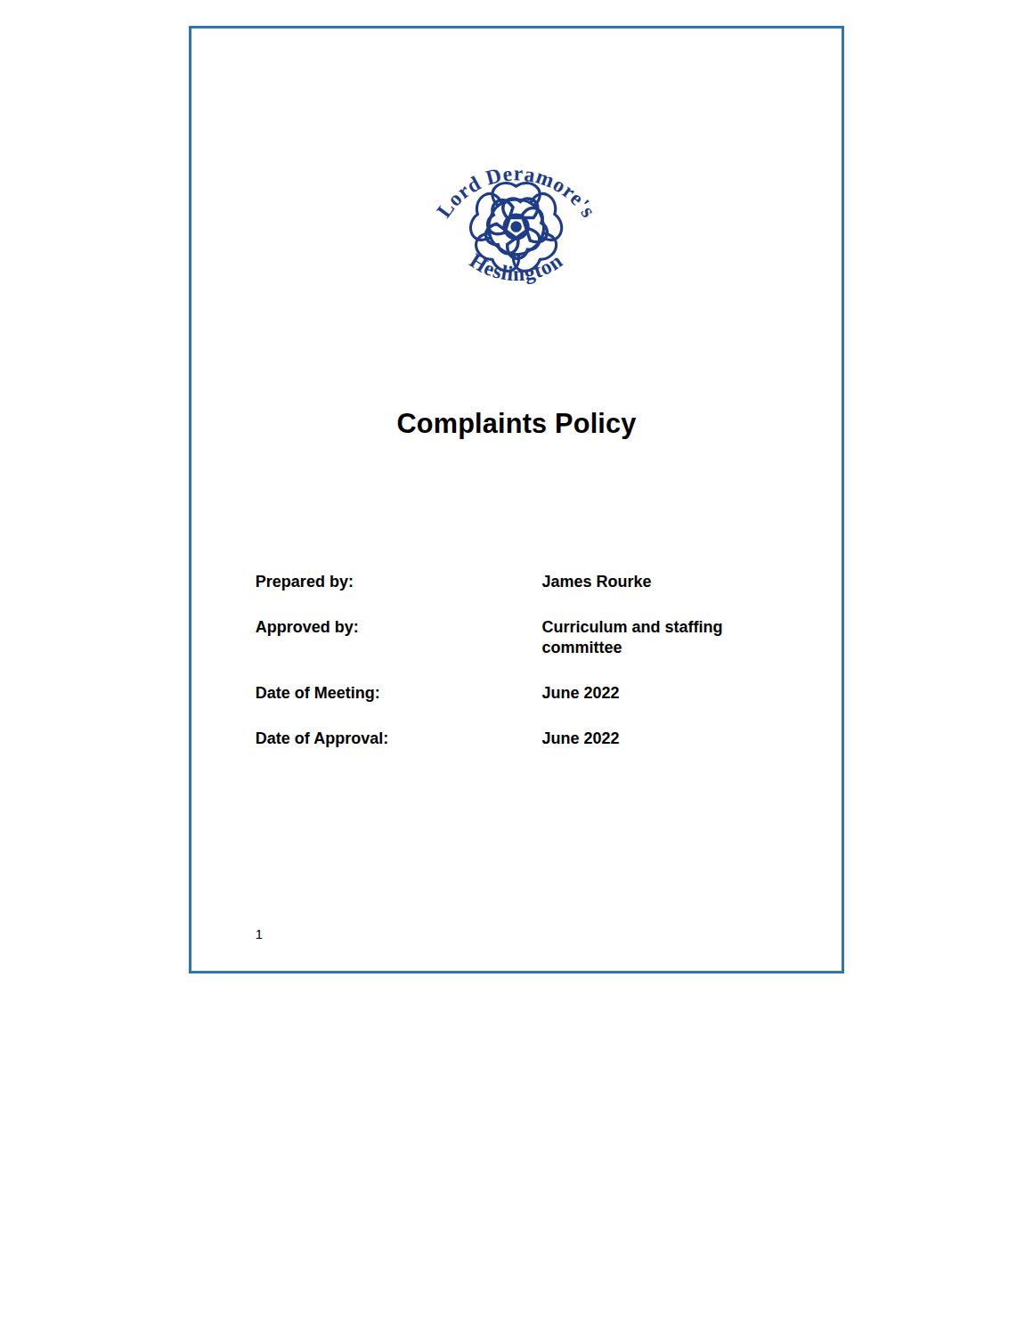Lord Deramore's Heslington
Complaints Policy
| Prepared by: | James Rourke |
| Approved by: | Curriculum and staffing committee |
| Date of Meeting: | June 2022 |
| Date of Approval: | June 2022 |
1